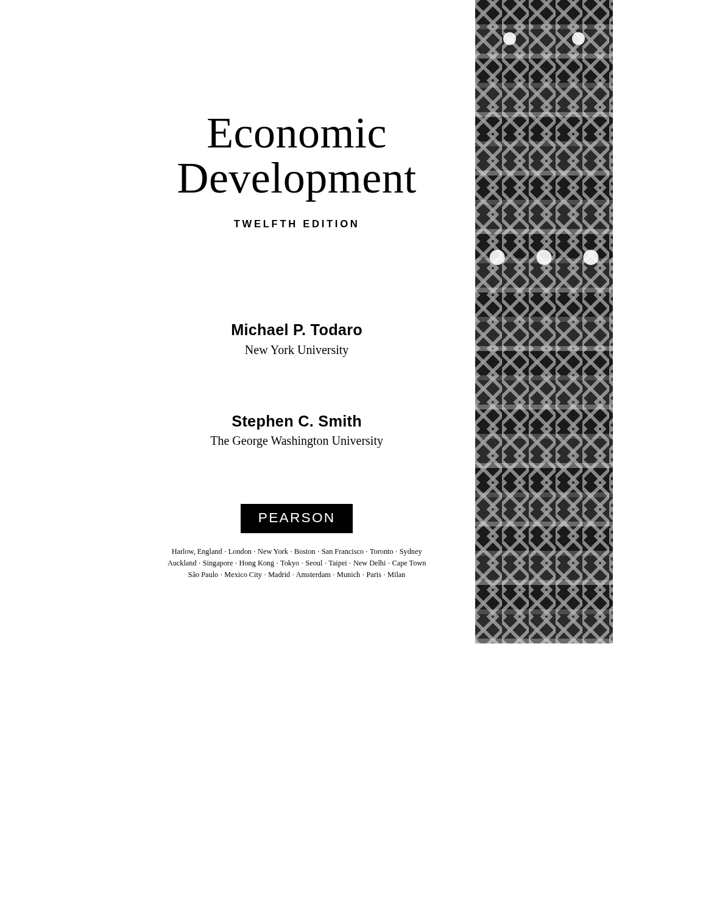Economic Development
TWELFTH EDITION
Michael P. Todaro
New York University
Stephen C. Smith
The George Washington University
PEARSON
Harlow, England · London · New York · Boston · San Francisco · Toronto · Sydney
Auckland · Singapore · Hong Kong · Tokyo · Seoul · Taipei · New Delhi · Cape Town
São Paulo · Mexico City · Madrid · Amsterdam · Munich · Paris · Milan